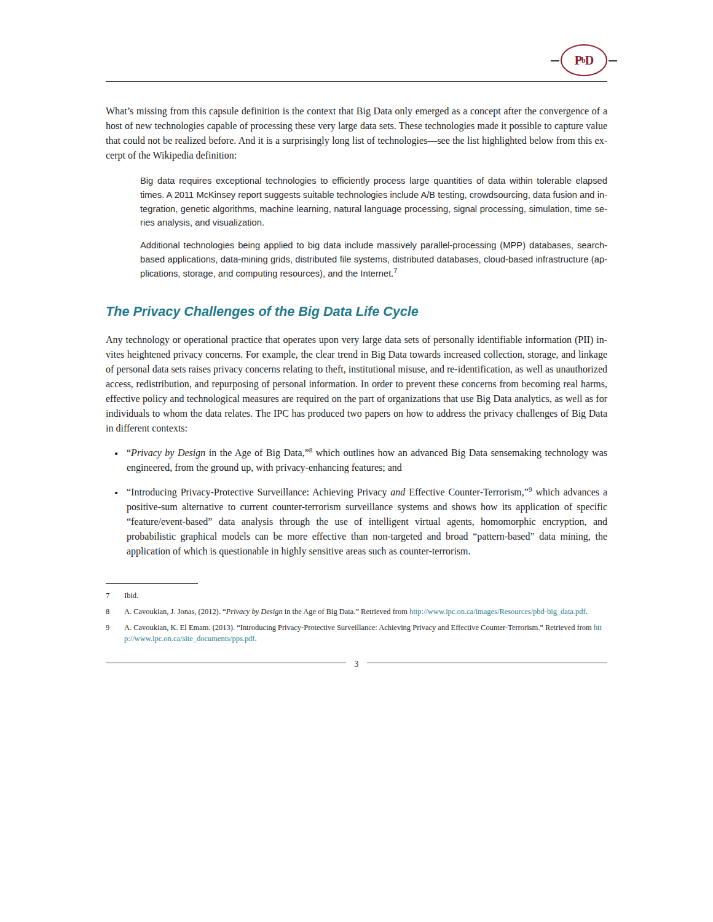Pb D
What’s missing from this capsule definition is the context that Big Data only emerged as a concept after the convergence of a host of new technologies capable of processing these very large data sets. These technologies made it possible to capture value that could not be realized before. And it is a surprisingly long list of technologies—see the list highlighted below from this excerpt of the Wikipedia definition:
Big data requires exceptional technologies to efficiently process large quantities of data within tolerable elapsed times. A 2011 McKinsey report suggests suitable technologies include A/B testing, crowdsourcing, data fusion and integration, genetic algorithms, machine learning, natural language processing, signal processing, simulation, time series analysis, and visualization.
Additional technologies being applied to big data include massively parallel-processing (MPP) databases, search-based applications, data-mining grids, distributed file systems, distributed databases, cloud-based infrastructure (applications, storage, and computing resources), and the Internet.7
The Privacy Challenges of the Big Data Life Cycle
Any technology or operational practice that operates upon very large data sets of personally identifiable information (PII) invites heightened privacy concerns. For example, the clear trend in Big Data towards increased collection, storage, and linkage of personal data sets raises privacy concerns relating to theft, institutional misuse, and re-identification, as well as unauthorized access, redistribution, and repurposing of personal information. In order to prevent these concerns from becoming real harms, effective policy and technological measures are required on the part of organizations that use Big Data analytics, as well as for individuals to whom the data relates. The IPC has produced two papers on how to address the privacy challenges of Big Data in different contexts:
“Privacy by Design in the Age of Big Data,”8 which outlines how an advanced Big Data sensemaking technology was engineered, from the ground up, with privacy-enhancing features; and
“Introducing Privacy-Protective Surveillance: Achieving Privacy and Effective Counter-Terrorism,”9 which advances a positive-sum alternative to current counter-terrorism surveillance systems and shows how its application of specific “feature/event-based” data analysis through the use of intelligent virtual agents, homomorphic encryption, and probabilistic graphical models can be more effective than non-targeted and broad “pattern-based” data mining, the application of which is questionable in highly sensitive areas such as counter-terrorism.
7 Ibid.
8 A. Cavoukian, J. Jonas, (2012). “Privacy by Design in the Age of Big Data.” Retrieved from http://www.ipc.on.ca/images/Resources/pbd-big_data.pdf.
9 A. Cavoukian, K. El Emam. (2013). “Introducing Privacy-Protective Surveillance: Achieving Privacy and Effective Counter-Terrorism.” Retrieved from http://www.ipc.on.ca/site_documents/pps.pdf.
3